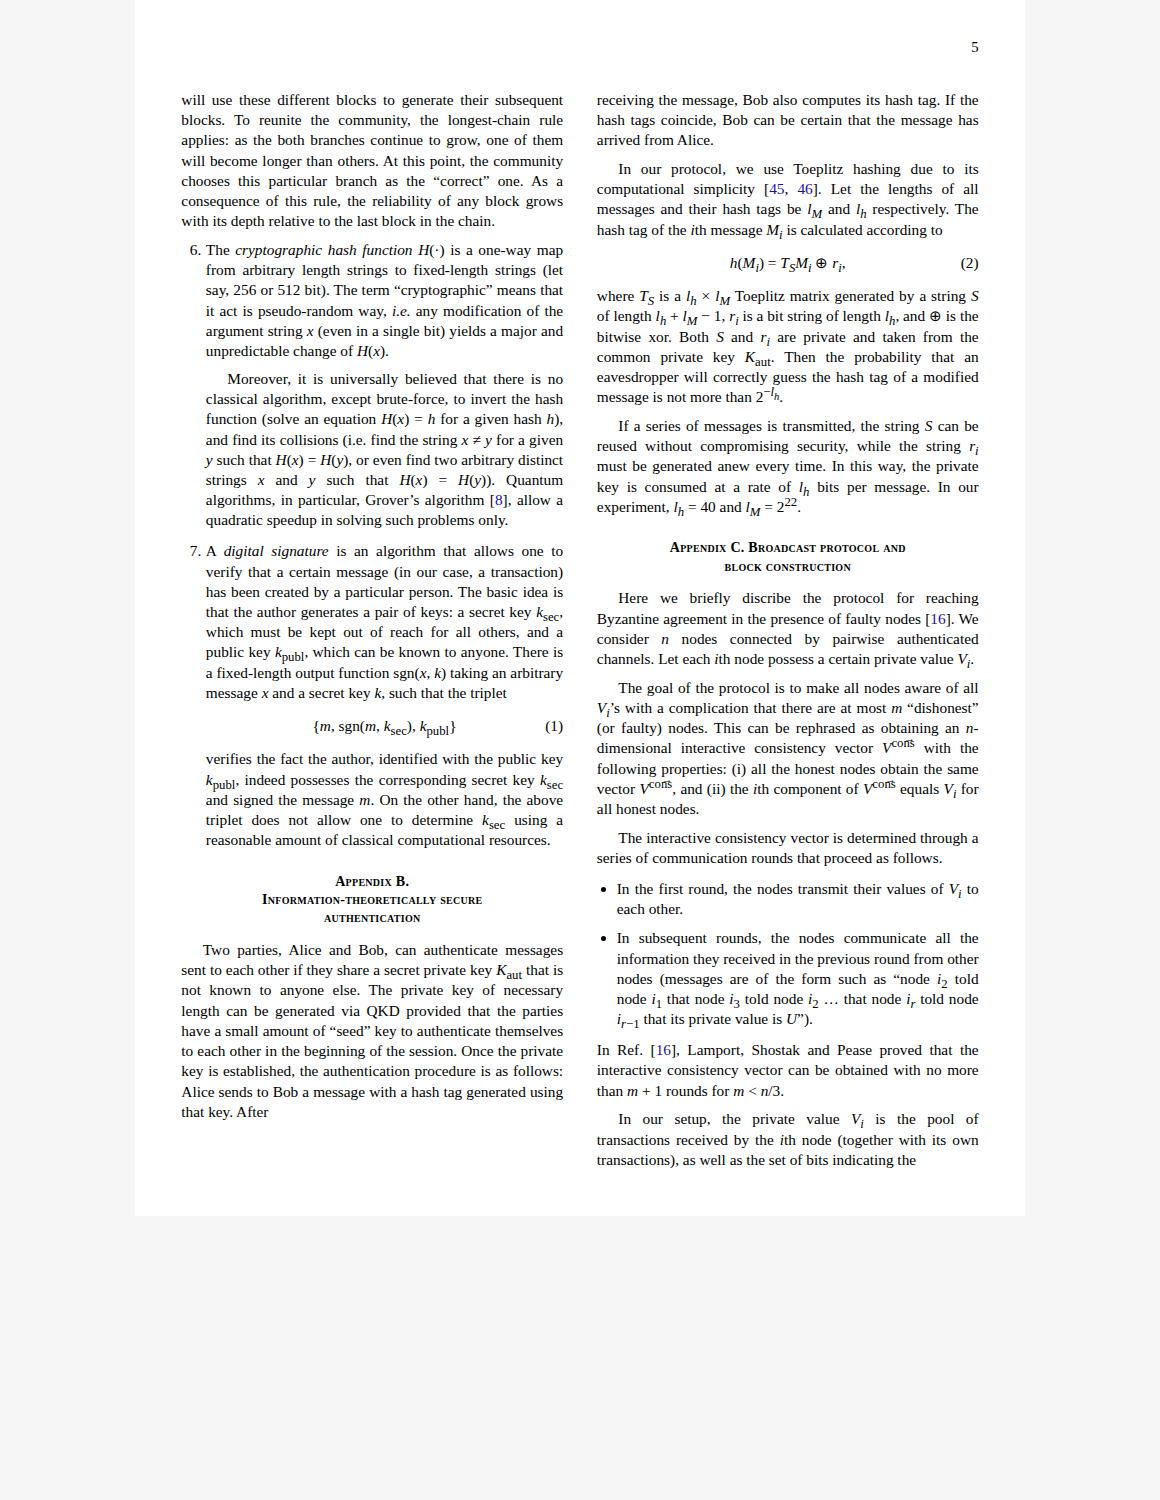5
will use these different blocks to generate their subsequent blocks. To reunite the community, the longest-chain rule applies: as the both branches continue to grow, one of them will become longer than others. At this point, the community chooses this particular branch as the “correct” one. As a consequence of this rule, the reliability of any block grows with its depth relative to the last block in the chain.
6.
The cryptographic hash function H(·) is a one-way map from arbitrary length strings to fixed-length strings (let say, 256 or 512 bit). The term “cryptographic” means that it act is pseudo-random way, i.e. any modification of the argument string x (even in a single bit) yields a major and unpredictable change of H(x).
Moreover, it is universally believed that there is no classical algorithm, except brute-force, to invert the hash function (solve an equation H(x) = h for a given hash h), and find its collisions (i.e. find the string x ≠ y for a given y such that H(x) = H(y), or even find two arbitrary distinct strings x and y such that H(x) = H(y)). Quantum algorithms, in particular, Grover’s algorithm [8], allow a quadratic speedup in solving such problems only.
7.
A digital signature is an algorithm that allows one to verify that a certain message (in our case, a transaction) has been created by a particular person. The basic idea is that the author generates a pair of keys: a secret key ksec, which must be kept out of reach for all others, and a public key kpubl, which can be known to anyone. There is a fixed-length output function sgn(x, k) taking an arbitrary message x and a secret key k, such that the triplet
{m, sgn(m, ksec), kpubl} (1)
verifies the fact the author, identified with the public key kpubl, indeed possesses the corresponding secret key ksec and signed the message m. On the other hand, the above triplet does not allow one to determine ksec using a reasonable amount of classical computational resources.
Appendix B.
Information-theoretically secure
authentication
Two parties, Alice and Bob, can authenticate messages sent to each other if they share a secret private key Kaut that is not known to anyone else. The private key of necessary length can be generated via QKD provided that the parties have a small amount of “seed” key to authenticate themselves to each other in the beginning of the session. Once the private key is established, the authentication procedure is as follows: Alice sends to Bob a message with a hash tag generated using that key. After
receiving the message, Bob also computes its hash tag. If the hash tags coincide, Bob can be certain that the message has arrived from Alice.
In our protocol, we use Toeplitz hashing due to its computational simplicity [45, 46]. Let the lengths of all messages and their hash tags be lM and lh respectively. The hash tag of the ith message Mi is calculated according to
h(Mi) = TS Mi ⊕ ri, (2)
where TS is a lh × lM Toeplitz matrix generated by a string S of length lh + lM − 1, ri is a bit string of length lh, and ⊕ is the bitwise xor. Both S and ri are private and taken from the common private key Kaut. Then the probability that an eavesdropper will correctly guess the hash tag of a modified message is not more than 2−lh.
If a series of messages is transmitted, the string S can be reused without compromising security, while the string ri must be generated anew every time. In this way, the private key is consumed at a rate of lh bits per message. In our experiment, lh = 40 and lM = 222.
Appendix C. Broadcast protocol and
block construction
Here we briefly discribe the protocol for reaching Byzantine agreement in the presence of faulty nodes [16]. We consider n nodes connected by pairwise authenticated channels. Let each ith node possess a certain private value Vi.
The goal of the protocol is to make all nodes aware of all Vi’s with a complication that there are at most m “dishonest” (or faulty) nodes. This can be rephrased as obtaining an n-dimensional interactive consistency vector Vcons with the following properties: (i) all the honest nodes obtain the same vector Vcons, and (ii) the ith component of Vcons equals Vi for all honest nodes.
The interactive consistency vector is determined through a series of communication rounds that proceed as follows.
In the first round, the nodes transmit their values of Vi to each other.
In subsequent rounds, the nodes communicate all the information they received in the previous round from other nodes (messages are of the form such as “node i2 told node i1 that node i3 told node i2 … that node ir told node ir−1 that its private value is U”).
In Ref. [16], Lamport, Shostak and Pease proved that the interactive consistency vector can be obtained with no more than m + 1 rounds for m < n/3.
In our setup, the private value Vi is the pool of transactions received by the ith node (together with its own transactions), as well as the set of bits indicating the